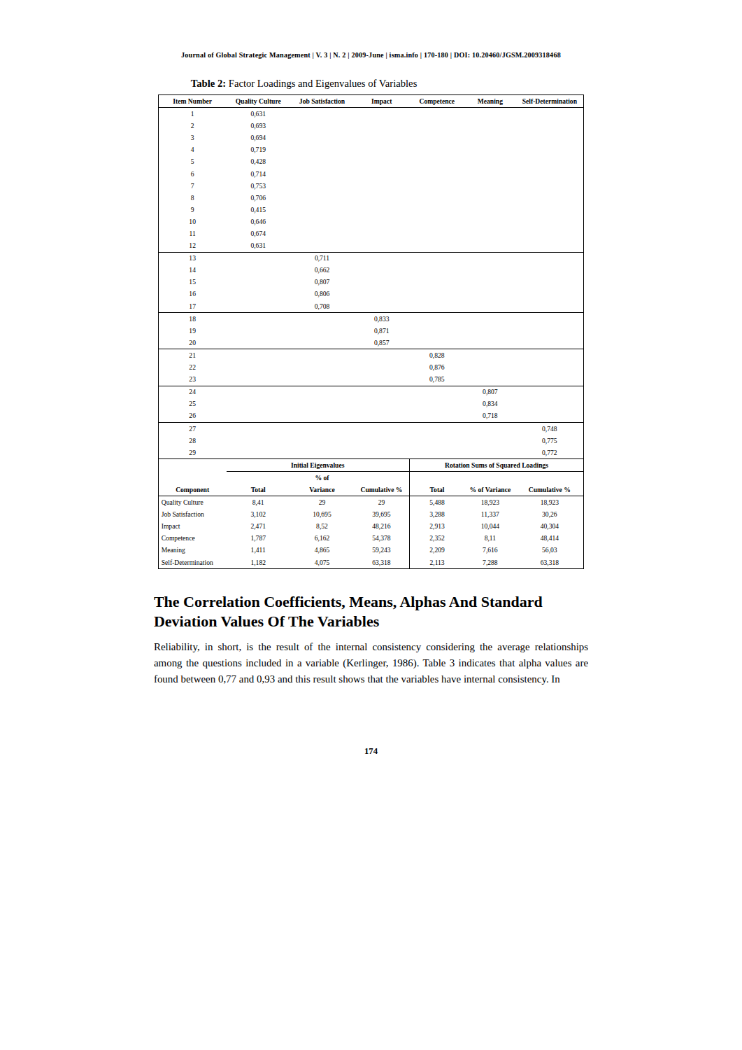Journal of Global Strategic Management | V. 3 | N. 2 | 2009-June | isma.info | 170-180 | DOI: 10.20460/JGSM.2009318468
Table 2: Factor Loadings and Eigenvalues of Variables
| Item Number | Quality Culture | Job Satisfaction | Impact | Competence | Meaning | Self-Determination |
| --- | --- | --- | --- | --- | --- | --- |
| 1 | 0,631 | | | | | |
| 2 | 0,693 | | | | | |
| 3 | 0,694 | | | | | |
| 4 | 0,719 | | | | | |
| 5 | 0,428 | | | | | |
| 6 | 0,714 | | | | | |
| 7 | 0,753 | | | | | |
| 8 | 0,706 | | | | | |
| 9 | 0,415 | | | | | |
| 10 | 0,646 | | | | | |
| 11 | 0,674 | | | | | |
| 12 | 0,631 | | | | | |
| 13 | | 0,711 | | | | |
| 14 | | 0,662 | | | | |
| 15 | | 0,807 | | | | |
| 16 | | 0,806 | | | | |
| 17 | | 0,708 | | | | |
| 18 | | | 0,833 | | | |
| 19 | | | 0,871 | | | |
| 20 | | | 0,857 | | | |
| 21 | | | | 0,828 | | |
| 22 | | | | 0,876 | | |
| 23 | | | | 0,785 | | |
| 24 | | | | | 0,807 | |
| 25 | | | | | 0,834 | |
| 26 | | | | | 0,718 | |
| 27 | | | | | | 0,748 |
| 28 | | | | | | 0,775 |
| 29 | | | | | | 0,772 |
| | Initial Eigenvalues | Rotation Sums of Squared Loadings |
| | | % of | | | | |
| Component | Total | Variance | Cumulative % | Total | % of Variance | Cumulative % |
| Quality Culture | 8,41 | 29 | 29 | 5,488 | 18,923 | 18,923 |
| Job Satisfaction | 3,102 | 10,695 | 39,695 | 3,288 | 11,337 | 30,26 |
| Impact | 2,471 | 8,52 | 48,216 | 2,913 | 10,044 | 40,304 |
| Competence | 1,787 | 6,162 | 54,378 | 2,352 | 8,11 | 48,414 |
| Meaning | 1,411 | 4,865 | 59,243 | 2,209 | 7,616 | 56,03 |
| Self-Determination | 1,182 | 4,075 | 63,318 | 2,113 | 7,288 | 63,318 |
The Correlation Coefficients, Means, Alphas And Standard Deviation Values Of The Variables
Reliability, in short, is the result of the internal consistency considering the average relationships among the questions included in a variable (Kerlinger, 1986). Table 3 indicates that alpha values are found between 0,77 and 0,93 and this result shows that the variables have internal consistency. In
174